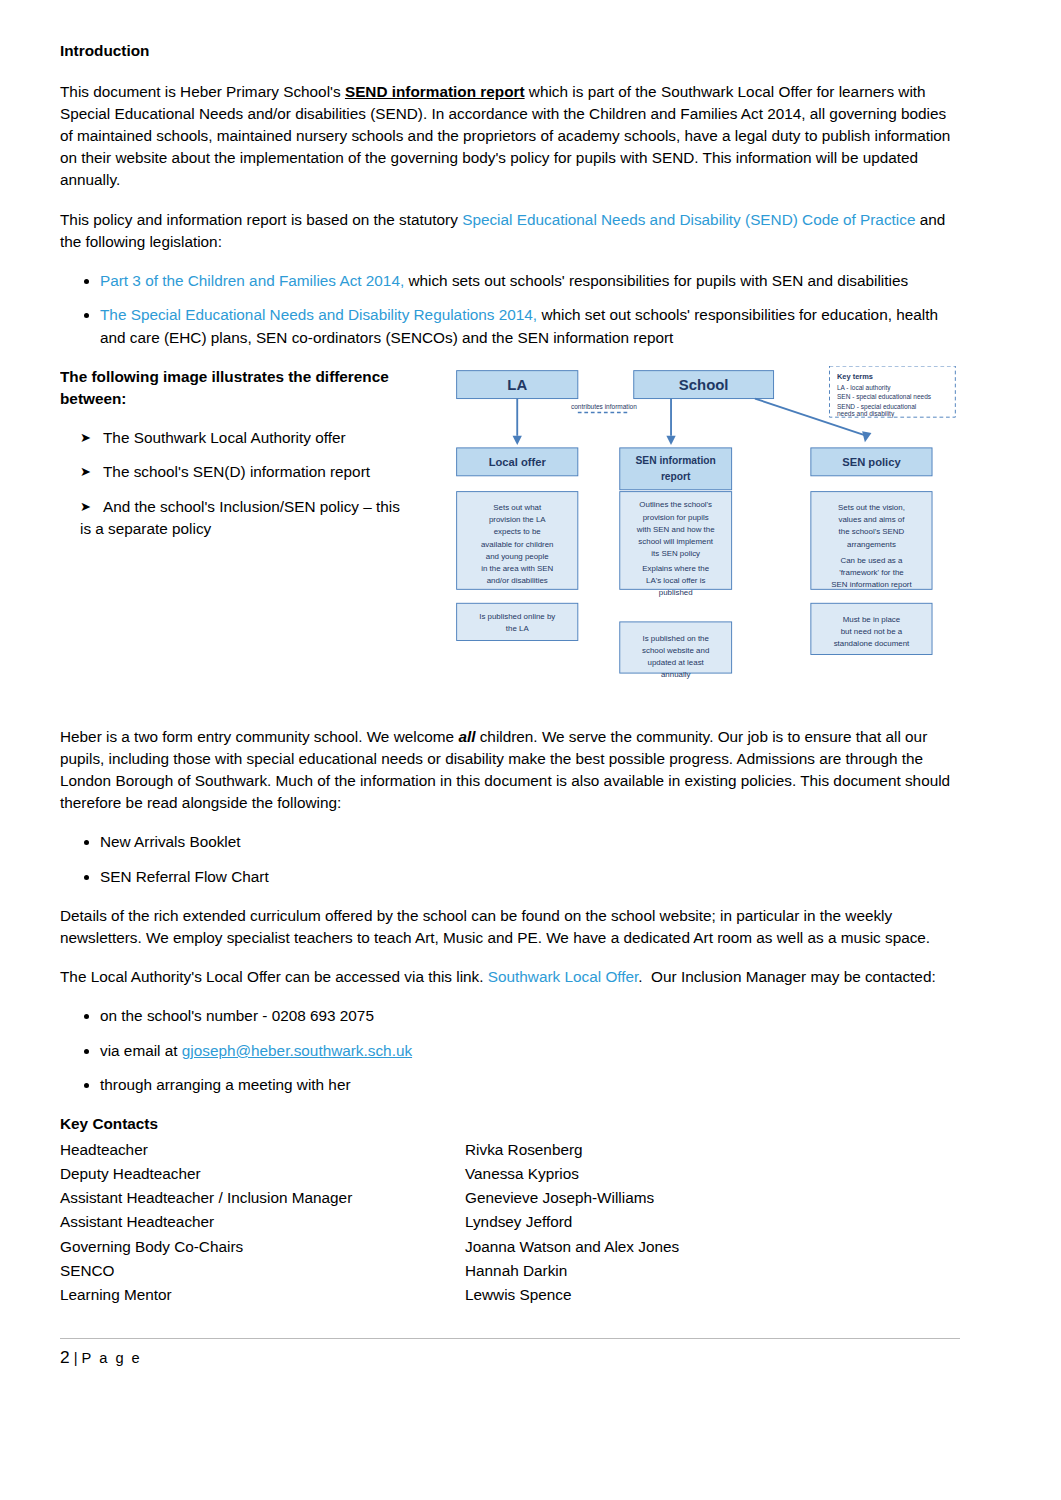Introduction
This document is Heber Primary School's SEND information report which is part of the Southwark Local Offer for learners with Special Educational Needs and/or disabilities (SEND). In accordance with the Children and Families Act 2014, all governing bodies of maintained schools, maintained nursery schools and the proprietors of academy schools, have a legal duty to publish information on their website about the implementation of the governing body's policy for pupils with SEND. This information will be updated annually.
This policy and information report is based on the statutory Special Educational Needs and Disability (SEND) Code of Practice and the following legislation:
Part 3 of the Children and Families Act 2014, which sets out schools' responsibilities for pupils with SEN and disabilities
The Special Educational Needs and Disability Regulations 2014, which set out schools' responsibilities for education, health and care (EHC) plans, SEN co-ordinators (SENCOs) and the SEN information report
The following image illustrates the difference between:
The Southwark Local Authority offer
The school's SEN(D) information report
And the school's Inclusion/SEN policy – this is a separate policy
Heber is a two form entry community school. We welcome all children. We serve the community. Our job is to ensure that all our pupils, including those with special educational needs or disability make the best possible progress. Admissions are through the London Borough of Southwark. Much of the information in this document is also available in existing policies. This document should therefore be read alongside the following:
New Arrivals Booklet
SEN Referral Flow Chart
Details of the rich extended curriculum offered by the school can be found on the school website; in particular in the weekly newsletters. We employ specialist teachers to teach Art, Music and PE. We have a dedicated Art room as well as a music space.
The Local Authority's Local Offer can be accessed via this link. Southwark Local Offer. Our Inclusion Manager may be contacted:
on the school's number - 0208 693 2075
via email at gjoseph@heber.southwark.sch.uk
through arranging a meeting with her
Key Contacts
| Headteacher | Rivka Rosenberg |
| Deputy Headteacher | Vanessa Kyprios |
| Assistant Headteacher / Inclusion Manager | Genevieve Joseph-Williams |
| Assistant Headteacher | Lyndsey Jefford |
| Governing Body Co-Chairs | Joanna Watson and Alex Jones |
| SENCO | Hannah Darkin |
| Learning Mentor | Lewwis Spence |
2 | P a g e